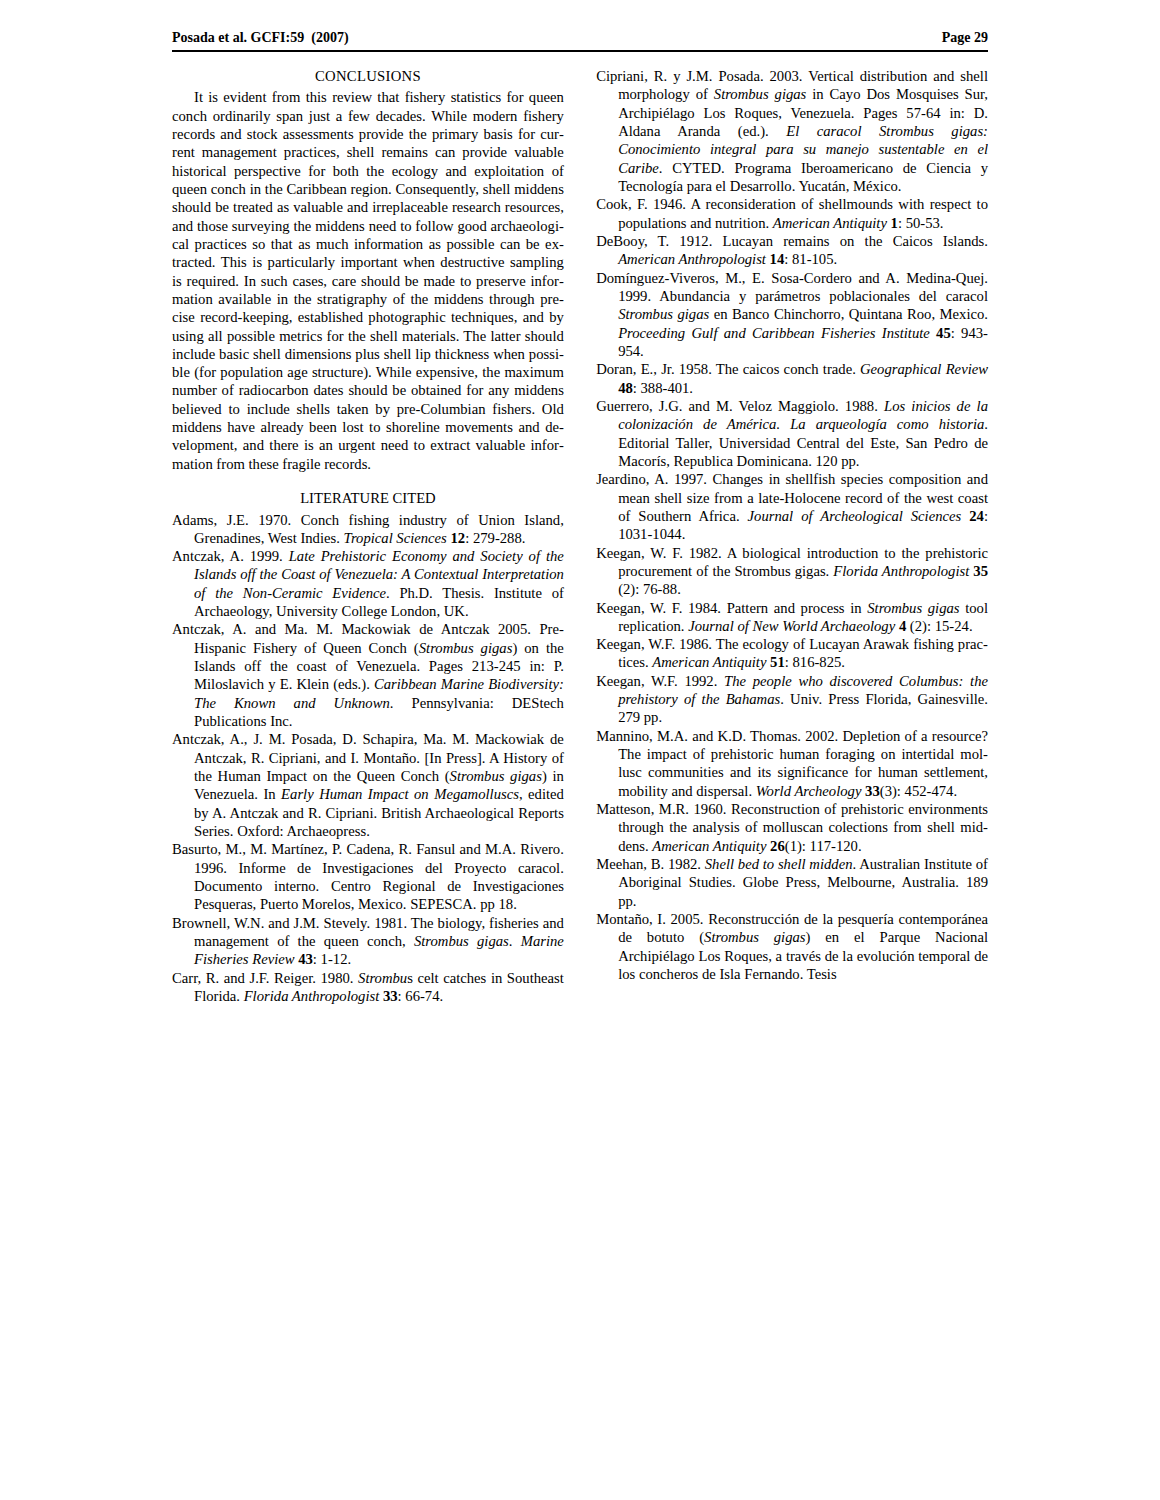Posada et al. GCFI:59 (2007) Page 29
Conclusions
It is evident from this review that fishery statistics for queen conch ordinarily span just a few decades. While modern fishery records and stock assessments provide the primary basis for current management practices, shell remains can provide valuable historical perspective for both the ecology and exploitation of queen conch in the Caribbean region. Consequently, shell middens should be treated as valuable and irreplaceable research resources, and those surveying the middens need to follow good archaeological practices so that as much information as possible can be extracted. This is particularly important when destructive sampling is required. In such cases, care should be made to preserve information available in the stratigraphy of the middens through precise record-keeping, established photographic techniques, and by using all possible metrics for the shell materials. The latter should include basic shell dimensions plus shell lip thickness when possible (for population age structure). While expensive, the maximum number of radiocarbon dates should be obtained for any middens believed to include shells taken by pre-Columbian fishers. Old middens have already been lost to shoreline movements and development, and there is an urgent need to extract valuable information from these fragile records.
Literature Cited
Adams, J.E. 1970. Conch fishing industry of Union Island, Grenadines, West Indies. Tropical Sciences 12: 279-288.
Antczak, A. 1999. Late Prehistoric Economy and Society of the Islands off the Coast of Venezuela: A Contextual Interpretation of the Non-Ceramic Evidence. Ph.D. Thesis. Institute of Archaeology, University College London, UK.
Antczak, A. and Ma. M. Mackowiak de Antczak 2005. Pre-Hispanic Fishery of Queen Conch (Strombus gigas) on the Islands off the coast of Venezuela. Pages 213-245 in: P. Miloslavich y E. Klein (eds.). Caribbean Marine Biodiversity: The Known and Unknown. Pennsylvania: DEStech Publications Inc.
Antczak, A., J. M. Posada, D. Schapira, Ma. M. Mackowiak de Antczak, R. Cipriani, and I. Montaño. [In Press]. A History of the Human Impact on the Queen Conch (Strombus gigas) in Venezuela. In Early Human Impact on Megamolluscs, edited by A. Antczak and R. Cipriani. British Archaeological Reports Series. Oxford: Archaeopress.
Basurto, M., M. Martínez, P. Cadena, R. Fansul and M.A. Rivero. 1996. Informe de Investigaciones del Proyecto caracol. Documento interno. Centro Regional de Investigaciones Pesqueras, Puerto Morelos, Mexico. SEPESCA. pp 18.
Brownell, W.N. and J.M. Stevely. 1981. The biology, fisheries and management of the queen conch, Strombus gigas. Marine Fisheries Review 43: 1-12.
Carr, R. and J.F. Reiger. 1980. Strombus celt catches in Southeast Florida. Florida Anthropologist 33: 66-74.
Cipriani, R. y J.M. Posada. 2003. Vertical distribution and shell morphology of Strombus gigas in Cayo Dos Mosquises Sur, Archipiélago Los Roques, Venezuela. Pages 57-64 in: D. Aldana Aranda (ed.). El caracol Strombus gigas: Conocimiento integral para su manejo sustentable en el Caribe. CYTED. Programa Iberoamericano de Ciencia y Tecnología para el Desarrollo. Yucatán, México.
Cook, F. 1946. A reconsideration of shellmounds with respect to populations and nutrition. American Antiquity 1: 50-53.
DeBooy, T. 1912. Lucayan remains on the Caicos Islands. American Anthropologist 14: 81-105.
Domínguez-Viveros, M., E. Sosa-Cordero and A. Medina-Quej. 1999. Abundancia y parámetros poblacionales del caracol Strombus gigas en Banco Chinchorro, Quintana Roo, Mexico. Proceeding Gulf and Caribbean Fisheries Institute 45: 943-954.
Doran, E., Jr. 1958. The caicos conch trade. Geographical Review 48: 388-401.
Guerrero, J.G. and M. Veloz Maggiolo. 1988. Los inicios de la colonización de América. La arqueología como historia. Editorial Taller, Universidad Central del Este, San Pedro de Macorís, Republica Dominicana. 120 pp.
Jeardino, A. 1997. Changes in shellfish species composition and mean shell size from a late-Holocene record of the west coast of Southern Africa. Journal of Archeological Sciences 24: 1031-1044.
Keegan, W. F. 1982. A biological introduction to the prehistoric procurement of the Strombus gigas. Florida Anthropologist 35 (2): 76-88.
Keegan, W. F. 1984. Pattern and process in Strombus gigas tool replication. Journal of New World Archaeology 4 (2): 15-24.
Keegan, W.F. 1986. The ecology of Lucayan Arawak fishing practices. American Antiquity 51: 816-825.
Keegan, W.F. 1992. The people who discovered Columbus: the prehistory of the Bahamas. Univ. Press Florida, Gainesville. 279 pp.
Mannino, M.A. and K.D. Thomas. 2002. Depletion of a resource? The impact of prehistoric human foraging on intertidal mollusc communities and its significance for human settlement, mobility and dispersal. World Archeology 33(3): 452-474.
Matteson, M.R. 1960. Reconstruction of prehistoric environments through the analysis of molluscan colections from shell middens. American Antiquity 26(1): 117-120.
Meehan, B. 1982. Shell bed to shell midden. Australian Institute of Aboriginal Studies. Globe Press, Melbourne, Australia. 189 pp.
Montaño, I. 2005. Reconstrucción de la pesquería contemporánea de botuto (Strombus gigas) en el Parque Nacional Archipiélago Los Roques, a través de la evolución temporal de los concheros de Isla Fernando. Tesis